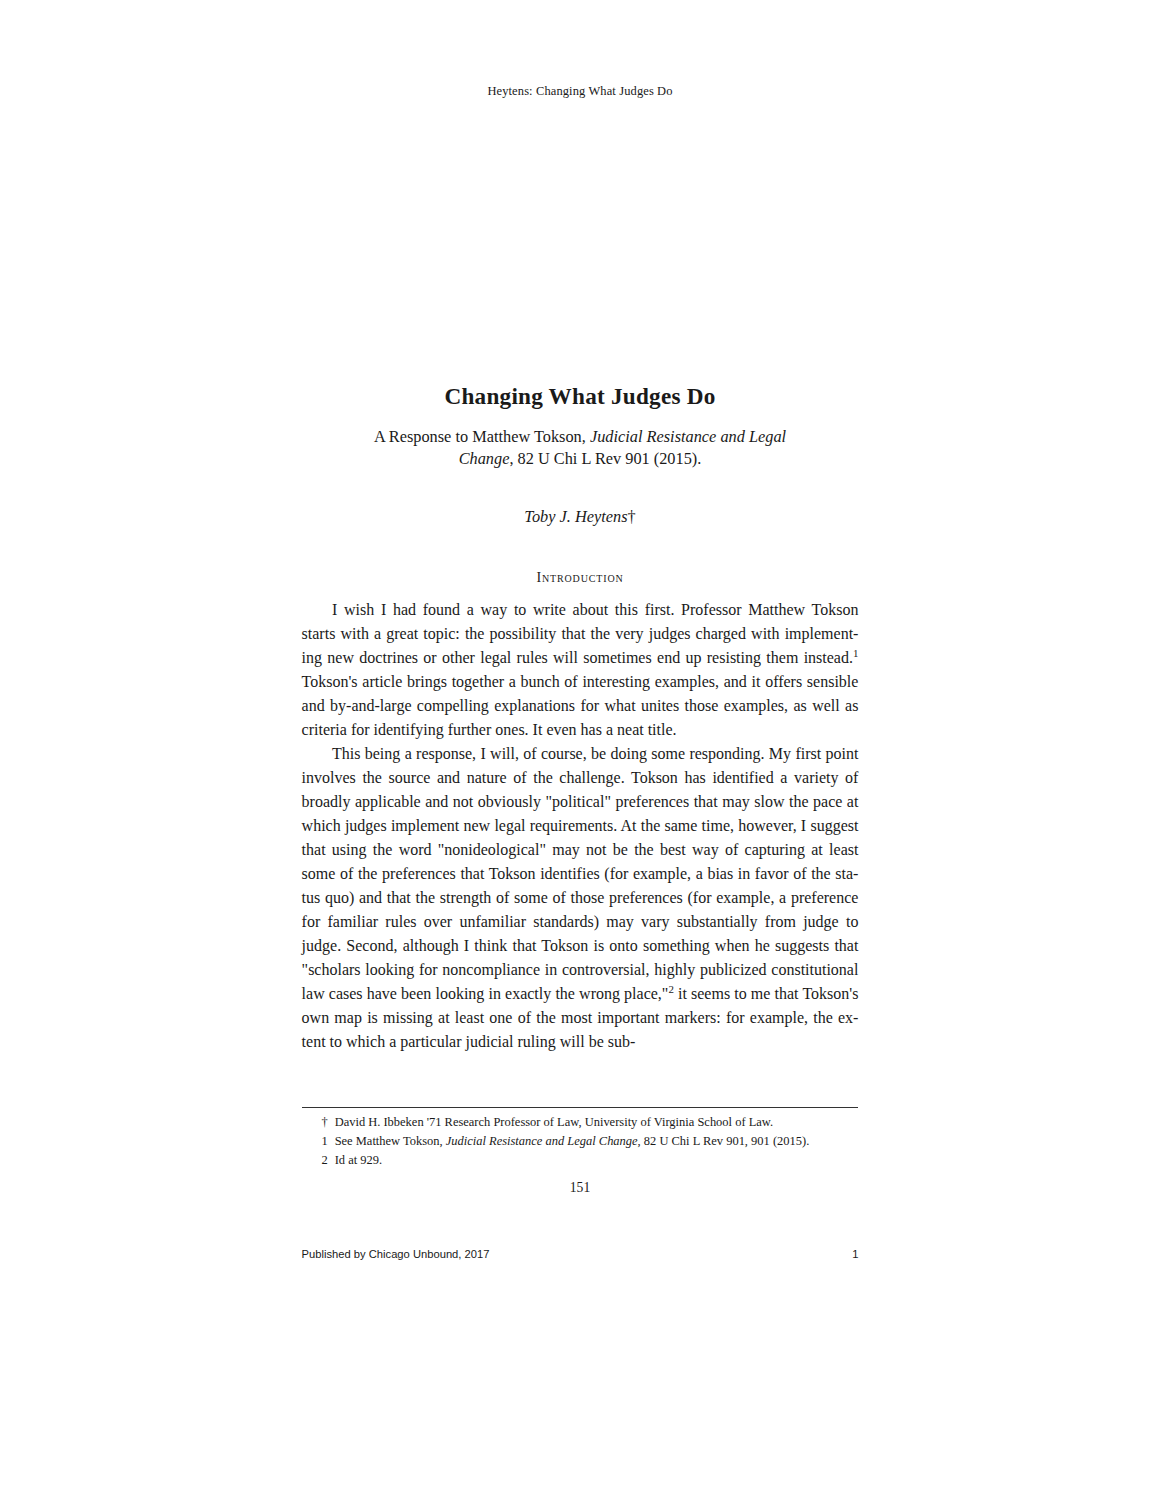Heytens: Changing What Judges Do
Changing What Judges Do
A Response to Matthew Tokson, Judicial Resistance and Legal
Change, 82 U Chi L Rev 901 (2015).
Toby J. Heytens†
Introduction
I wish I had found a way to write about this first. Professor Matthew Tokson starts with a great topic: the possibility that the very judges charged with implementing new doctrines or other legal rules will sometimes end up resisting them instead.1 Tokson's article brings together a bunch of interesting examples, and it offers sensible and by-and-large compelling explanations for what unites those examples, as well as criteria for identifying further ones. It even has a neat title.
This being a response, I will, of course, be doing some responding. My first point involves the source and nature of the challenge. Tokson has identified a variety of broadly applicable and not obviously "political" preferences that may slow the pace at which judges implement new legal requirements. At the same time, however, I suggest that using the word "nonideological" may not be the best way of capturing at least some of the preferences that Tokson identifies (for example, a bias in favor of the status quo) and that the strength of some of those preferences (for example, a preference for familiar rules over unfamiliar standards) may vary substantially from judge to judge. Second, although I think that Tokson is onto something when he suggests that "scholars looking for noncompliance in controversial, highly publicized constitutional law cases have been looking in exactly the wrong place,"2 it seems to me that Tokson's own map is missing at least one of the most important markers: for example, the extent to which a particular judicial ruling will be sub-
†David H. Ibbeken '71 Research Professor of Law, University of Virginia School of Law.
1 See Matthew Tokson, Judicial Resistance and Legal Change, 82 U Chi L Rev 901, 901 (2015).
2 Id at 929.
151
Published by Chicago Unbound, 2017
1